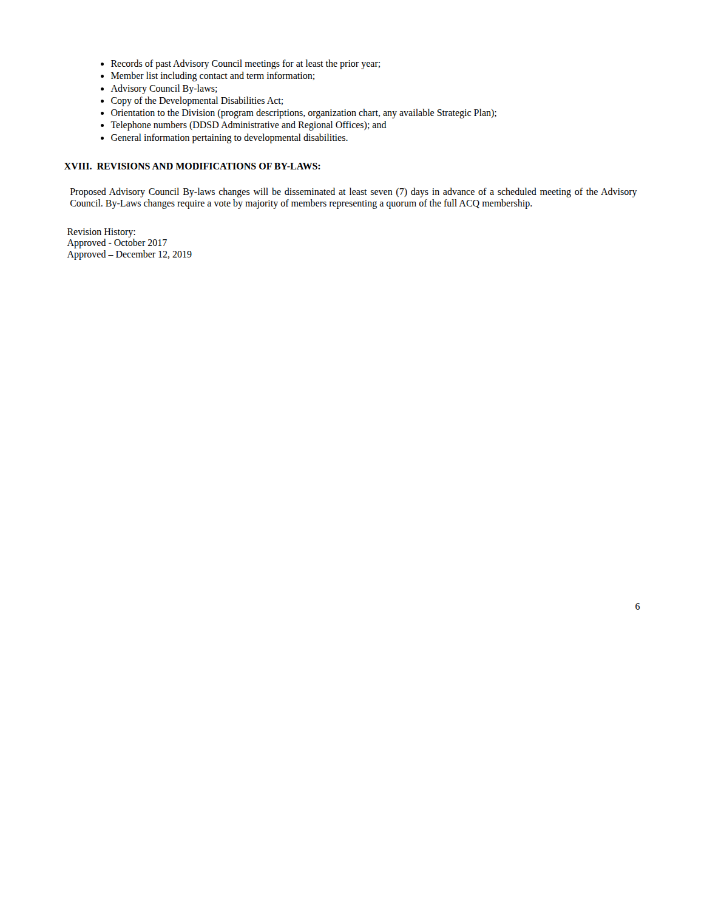Records of past Advisory Council meetings for at least the prior year;
Member list including contact and term information;
Advisory Council By-laws;
Copy of the Developmental Disabilities Act;
Orientation to the Division (program descriptions, organization chart, any available Strategic Plan);
Telephone numbers (DDSD Administrative and Regional Offices); and
General information pertaining to developmental disabilities.
XVIII. REVISIONS AND MODIFICATIONS OF BY-LAWS:
Proposed Advisory Council By-laws changes will be disseminated at least seven (7) days in advance of a scheduled meeting of the Advisory Council. By-Laws changes require a vote by majority of members representing a quorum of the full ACQ membership.
Revision History:
Approved - October 2017
Approved – December 12, 2019
6